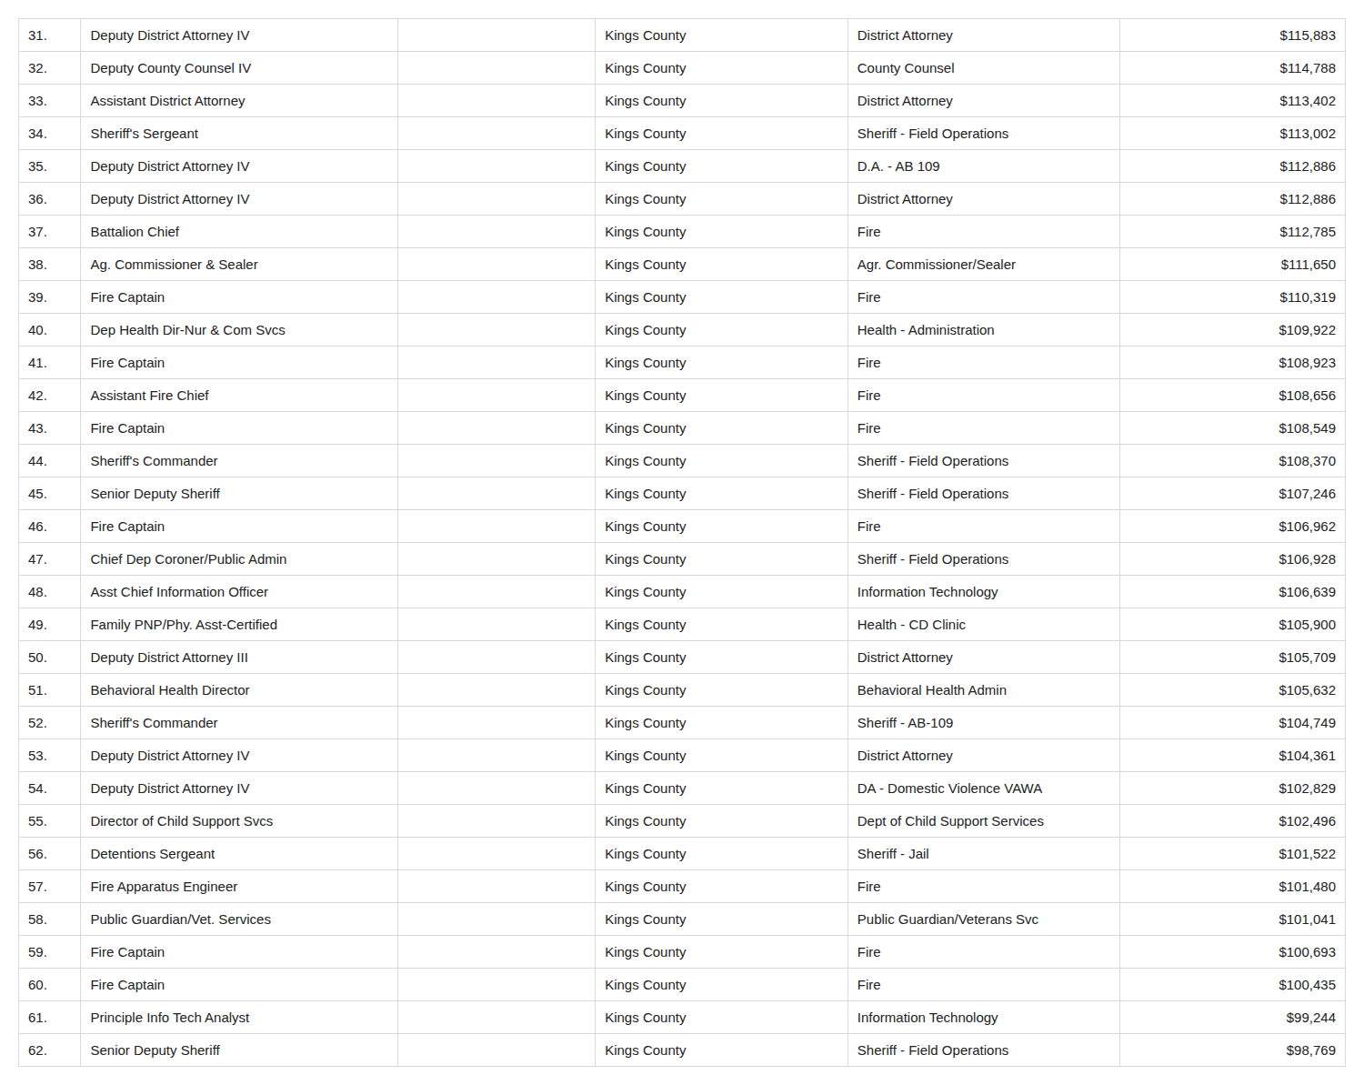| 31. | Deputy District Attorney IV | | Kings County | District Attorney | $115,883 |
| 32. | Deputy County Counsel IV | | Kings County | County Counsel | $114,788 |
| 33. | Assistant District Attorney | | Kings County | District Attorney | $113,402 |
| 34. | Sheriff's Sergeant | | Kings County | Sheriff - Field Operations | $113,002 |
| 35. | Deputy District Attorney IV | | Kings County | D.A. - AB 109 | $112,886 |
| 36. | Deputy District Attorney IV | | Kings County | District Attorney | $112,886 |
| 37. | Battalion Chief | | Kings County | Fire | $112,785 |
| 38. | Ag. Commissioner & Sealer | | Kings County | Agr. Commissioner/Sealer | $111,650 |
| 39. | Fire Captain | | Kings County | Fire | $110,319 |
| 40. | Dep Health Dir-Nur & Com Svcs | | Kings County | Health - Administration | $109,922 |
| 41. | Fire Captain | | Kings County | Fire | $108,923 |
| 42. | Assistant Fire Chief | | Kings County | Fire | $108,656 |
| 43. | Fire Captain | | Kings County | Fire | $108,549 |
| 44. | Sheriff's Commander | | Kings County | Sheriff - Field Operations | $108,370 |
| 45. | Senior Deputy Sheriff | | Kings County | Sheriff - Field Operations | $107,246 |
| 46. | Fire Captain | | Kings County | Fire | $106,962 |
| 47. | Chief Dep Coroner/Public Admin | | Kings County | Sheriff - Field Operations | $106,928 |
| 48. | Asst Chief Information Officer | | Kings County | Information Technology | $106,639 |
| 49. | Family PNP/Phy. Asst-Certified | | Kings County | Health - CD Clinic | $105,900 |
| 50. | Deputy District Attorney III | | Kings County | District Attorney | $105,709 |
| 51. | Behavioral Health Director | | Kings County | Behavioral Health Admin | $105,632 |
| 52. | Sheriff's Commander | | Kings County | Sheriff - AB-109 | $104,749 |
| 53. | Deputy District Attorney IV | | Kings County | District Attorney | $104,361 |
| 54. | Deputy District Attorney IV | | Kings County | DA - Domestic Violence VAWA | $102,829 |
| 55. | Director of Child Support Svcs | | Kings County | Dept of Child Support Services | $102,496 |
| 56. | Detentions Sergeant | | Kings County | Sheriff - Jail | $101,522 |
| 57. | Fire Apparatus Engineer | | Kings County | Fire | $101,480 |
| 58. | Public Guardian/Vet. Services | | Kings County | Public Guardian/Veterans Svc | $101,041 |
| 59. | Fire Captain | | Kings County | Fire | $100,693 |
| 60. | Fire Captain | | Kings County | Fire | $100,435 |
| 61. | Principle Info Tech Analyst | | Kings County | Information Technology | $99,244 |
| 62. | Senior Deputy Sheriff | | Kings County | Sheriff - Field Operations | $98,769 |